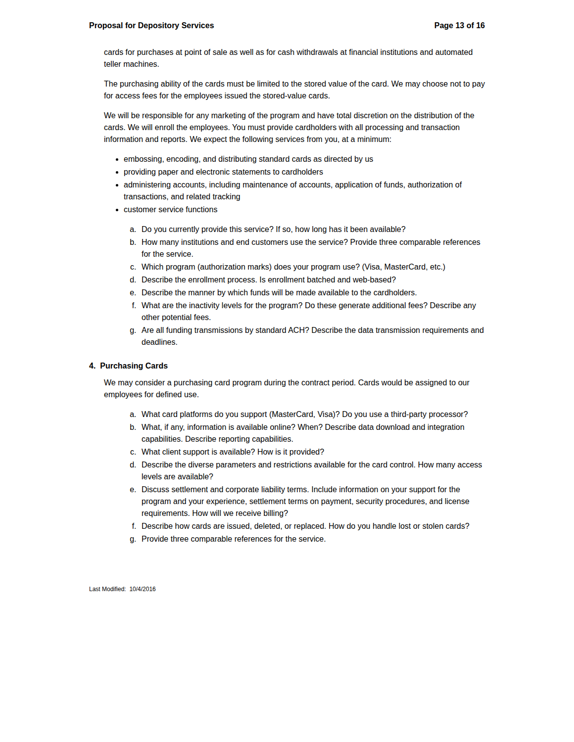Proposal for Depository Services
Page 13 of 16
cards for purchases at point of sale as well as for cash withdrawals at financial institutions and automated teller machines.
The purchasing ability of the cards must be limited to the stored value of the card. We may choose not to pay for access fees for the employees issued the stored-value cards.
We will be responsible for any marketing of the program and have total discretion on the distribution of the cards. We will enroll the employees. You must provide cardholders with all processing and transaction information and reports. We expect the following services from you, at a minimum:
embossing, encoding, and distributing standard cards as directed by us
providing paper and electronic statements to cardholders
administering accounts, including maintenance of accounts, application of funds, authorization of transactions, and related tracking
customer service functions
Do you currently provide this service? If so, how long has it been available?
How many institutions and end customers use the service? Provide three comparable references for the service.
Which program (authorization marks) does your program use? (Visa, MasterCard, etc.)
Describe the enrollment process. Is enrollment batched and web-based?
Describe the manner by which funds will be made available to the cardholders.
What are the inactivity levels for the program? Do these generate additional fees? Describe any other potential fees.
Are all funding transmissions by standard ACH? Describe the data transmission requirements and deadlines.
4. Purchasing Cards
We may consider a purchasing card program during the contract period. Cards would be assigned to our employees for defined use.
What card platforms do you support (MasterCard, Visa)? Do you use a third-party processor?
What, if any, information is available online? When? Describe data download and integration capabilities. Describe reporting capabilities.
What client support is available? How is it provided?
Describe the diverse parameters and restrictions available for the card control. How many access levels are available?
Discuss settlement and corporate liability terms. Include information on your support for the program and your experience, settlement terms on payment, security procedures, and license requirements. How will we receive billing?
Describe how cards are issued, deleted, or replaced. How do you handle lost or stolen cards?
Provide three comparable references for the service.
Last Modified: 10/4/2016